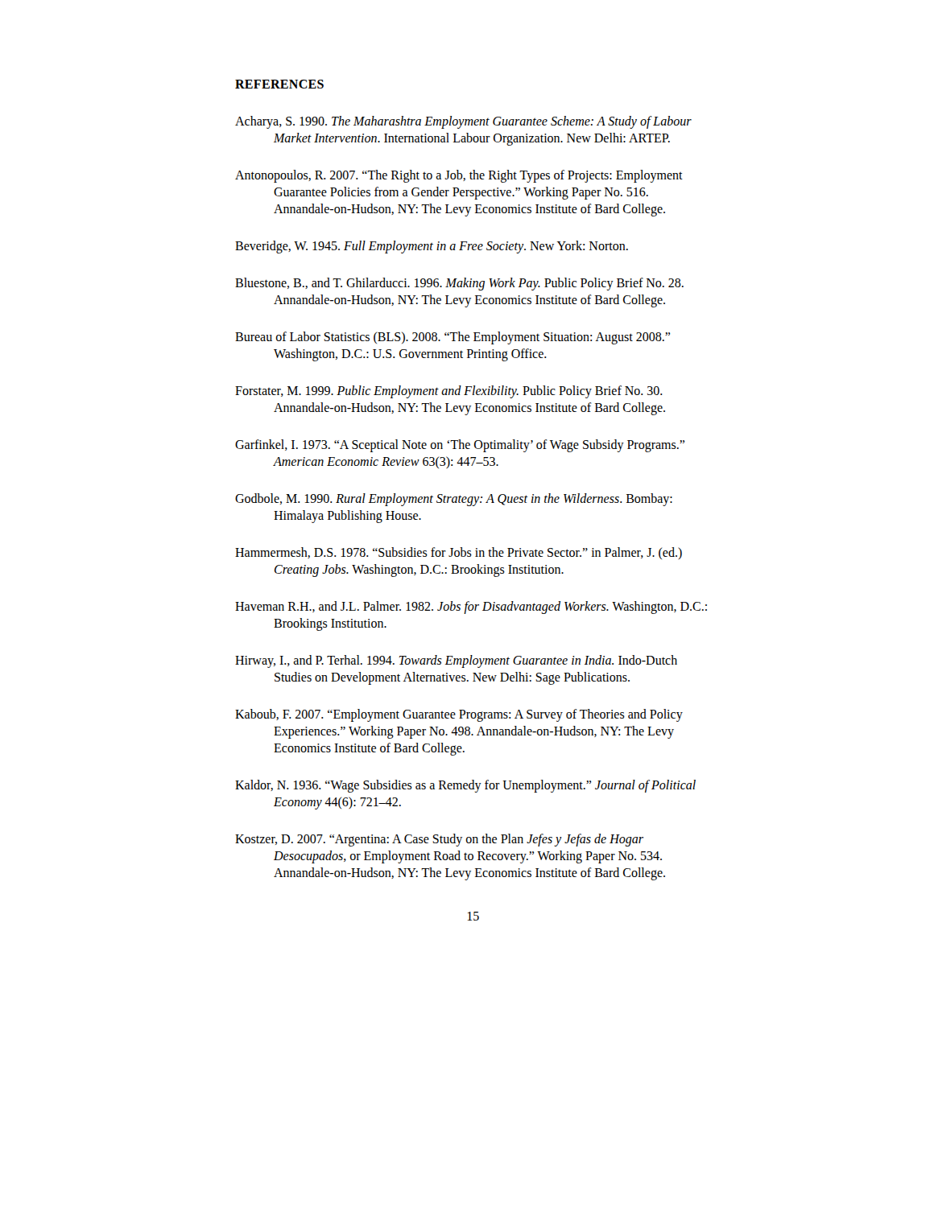REFERENCES
Acharya, S. 1990. The Maharashtra Employment Guarantee Scheme: A Study of Labour Market Intervention. International Labour Organization. New Delhi: ARTEP.
Antonopoulos, R. 2007. “The Right to a Job, the Right Types of Projects: Employment Guarantee Policies from a Gender Perspective.” Working Paper No. 516. Annandale-on-Hudson, NY: The Levy Economics Institute of Bard College.
Beveridge, W. 1945. Full Employment in a Free Society. New York: Norton.
Bluestone, B., and T. Ghilarducci. 1996. Making Work Pay. Public Policy Brief No. 28. Annandale-on-Hudson, NY: The Levy Economics Institute of Bard College.
Bureau of Labor Statistics (BLS). 2008. “The Employment Situation: August 2008.” Washington, D.C.: U.S. Government Printing Office.
Forstater, M. 1999. Public Employment and Flexibility. Public Policy Brief No. 30. Annandale-on-Hudson, NY: The Levy Economics Institute of Bard College.
Garfinkel, I. 1973. “A Sceptical Note on ‘The Optimality’ of Wage Subsidy Programs.” American Economic Review 63(3): 447–53.
Godbole, M. 1990. Rural Employment Strategy: A Quest in the Wilderness. Bombay: Himalaya Publishing House.
Hammermesh, D.S. 1978. “Subsidies for Jobs in the Private Sector.” in Palmer, J. (ed.) Creating Jobs. Washington, D.C.: Brookings Institution.
Haveman R.H., and J.L. Palmer. 1982. Jobs for Disadvantaged Workers. Washington, D.C.: Brookings Institution.
Hirway, I., and P. Terhal. 1994. Towards Employment Guarantee in India. Indo-Dutch Studies on Development Alternatives. New Delhi: Sage Publications.
Kaboub, F. 2007. “Employment Guarantee Programs: A Survey of Theories and Policy Experiences.” Working Paper No. 498. Annandale-on-Hudson, NY: The Levy Economics Institute of Bard College.
Kaldor, N. 1936. “Wage Subsidies as a Remedy for Unemployment.” Journal of Political Economy 44(6): 721–42.
Kostzer, D. 2007. “Argentina: A Case Study on the Plan Jefes y Jefas de Hogar Desocupados, or Employment Road to Recovery.” Working Paper No. 534. Annandale-on-Hudson, NY: The Levy Economics Institute of Bard College.
15